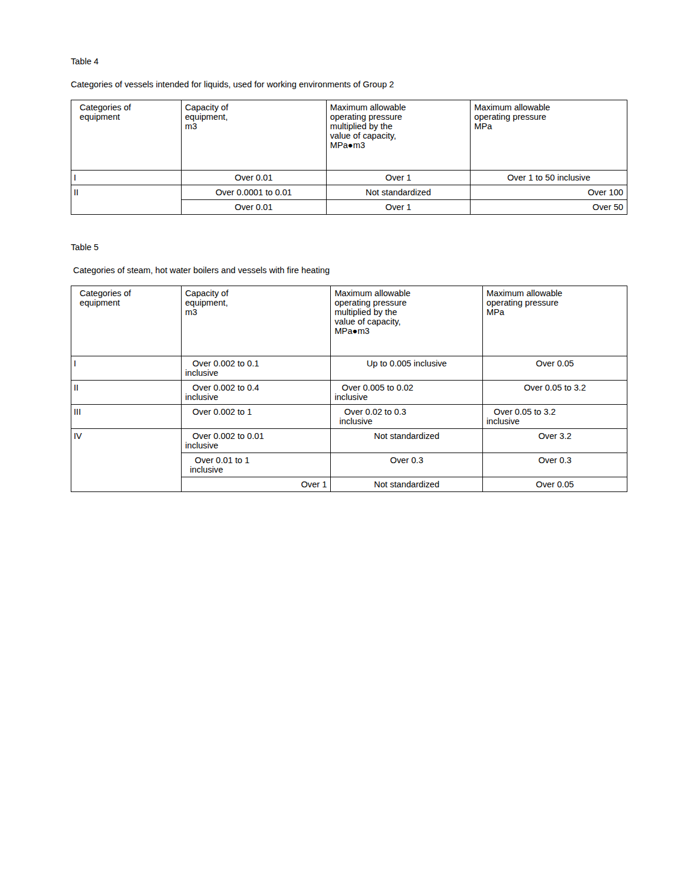Table 4
Categories of vessels intended for liquids, used for working environments of Group 2
| Categories of equipment | Capacity of equipment, m3 | Maximum allowable operating pressure multiplied by the value of capacity, MPa●m3 | Maximum allowable operating pressure MPa |
| --- | --- | --- | --- |
| I | Over 0.01 | Over 1 | Over 1 to 50 inclusive |
| II | Over 0.0001 to 0.01 | Not standardized | Over 100 |
| Over 0.01 | Over 1 | Over 50 |
Table 5
Categories of steam, hot water boilers and vessels with fire heating
| Categories of equipment | Capacity of equipment, m3 | Maximum allowable operating pressure multiplied by the value of capacity, MPa●m3 | Maximum allowable operating pressure MPa |
| --- | --- | --- | --- |
| I | Over 0.002 to 0.1 inclusive | Up to 0.005 inclusive | Over 0.05 |
| II | Over 0.002 to 0.4 inclusive | Over 0.005 to 0.02 inclusive | Over 0.05 to 3.2 |
| III | Over 0.002 to 1 | Over 0.02 to 0.3 inclusive | Over 0.05 to 3.2 inclusive |
| IV | Over 0.002 to 0.01 inclusive | Not standardized | Over 3.2 |
| Over 0.01 to 1 inclusive | Over 0.3 | Over 0.3 |
| Over 1 | Not standardized | Over 0.05 |